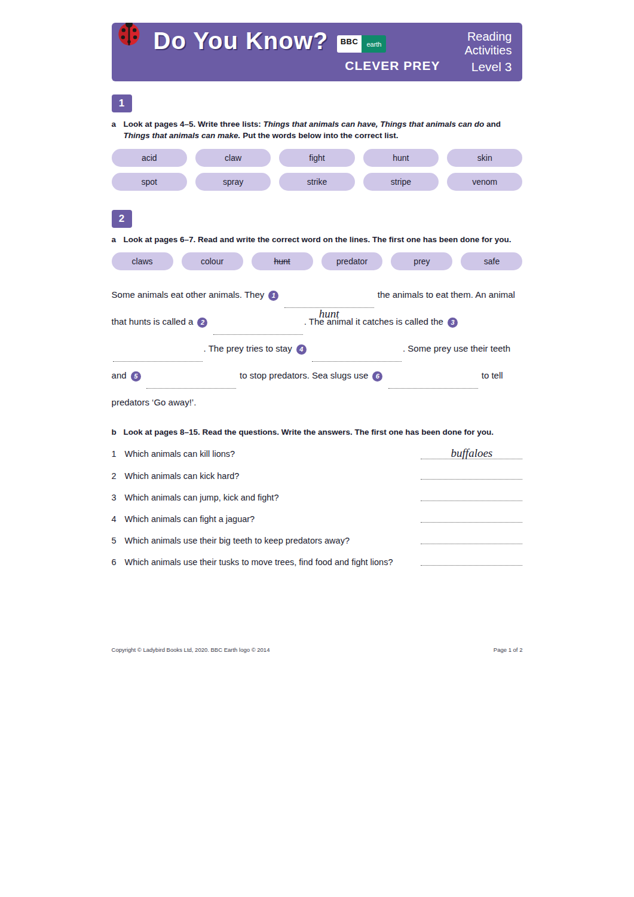Do You Know? BBC earth
Reading
Activities
Clever Prey
Level 3
1
a
Look at pages 4–5. Write three lists: Things that animals can have, Things that animals can do and Things that animals can make. Put the words below into the correct list.
acid
claw
fight
hunt
skin
spot
spray
strike
stripe
venom
2
a
Look at pages 6–7. Read and write the correct word on the lines. The first one has been done for you.
claws
colour
hunt
predator
prey
safe
Some animals eat other animals. They 1 hunt the animals to eat them. An animal that hunts is called a 2 . The animal it catches is called the 3 . The prey tries to stay 4 . Some prey use their teeth and 5 to stop predators. Sea slugs use 6 to tell predators ‘Go away!’.
b
Look at pages 8–15. Read the questions. Write the answers. The first one has been done for you.
1
Which animals can kill lions?
buffaloes
2
Which animals can kick hard?
3
Which animals can jump, kick and fight?
4
Which animals can fight a jaguar?
5
Which animals use their big teeth to keep predators away?
6
Which animals use their tusks to move trees, find food and fight lions?
Copyright © Ladybird Books Ltd, 2020. BBC Earth logo © 2014
Page 1 of 2